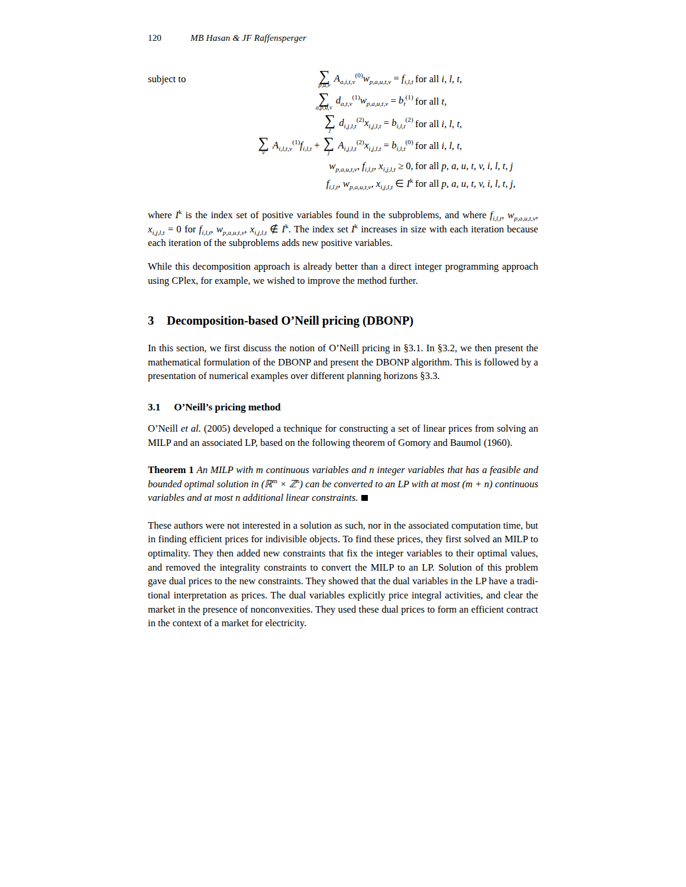120 MB Hasan & JF Raffensperger
| subject to | ∑ p,u,v A a,i,t,v (0) w p,a,u,t,v = f i,l,t | for all i, l, t, |
| | ∑ a,p,u,v d a,t,v (1) w p,a,u,t,v = b t (1) | for all t, |
| | ∑ j d i,j,l,t (2) x i,j,l,t = b i,l,t (2) | for all i, l, t, |
| | ∑ v A i,l,t,v (1) f i,l,t + ∑ j A i,j,l,t (2) x i,j,l,t = b i,l,t (0) | for all i, l, t, |
| | w p,a,u,t,v , f i,l,t , x i,j,l,t ≥ 0, | for all p, a, u, t, v, i, l, t, j |
| | f i,l,t , w p,a,u,t,v , x i,j,l,t ∈ I k | for all p, a, u, t, v, i, l, t, j, |
where Ik is the index set of positive variables found in the subproblems, and where fi,l,t, wp,a,u,t,v, xi,j,l,t = 0 for fi,l,t, wp,a,u,t,v, xi,j,l,t ∉ Ik. The index set Ik increases in size with each iteration because each iteration of the subproblems adds new positive variables.
While this decomposition approach is already better than a direct integer programming approach using CPlex, for example, we wished to improve the method further.
3 Decomposition-based O’Neill pricing (DBONP)
In this section, we first discuss the notion of O’Neill pricing in §3.1. In §3.2, we then present the mathematical formulation of the DBONP and present the DBONP algorithm. This is followed by a presentation of numerical examples over different planning horizons §3.3.
3.1 O’Neill’s pricing method
O’Neill et al. (2005) developed a technique for constructing a set of linear prices from solving an MILP and an associated LP, based on the following theorem of Gomory and Baumol (1960).
Theorem 1 An MILP with m continuous variables and n integer variables that has a feasible and bounded optimal solution in (ℝm × ℤn) can be converted to an LP with at most (m + n) continuous variables and at most n additional linear constraints.
These authors were not interested in a solution as such, nor in the associated computation time, but in finding efficient prices for indivisible objects. To find these prices, they first solved an MILP to optimality. They then added new constraints that fix the integer variables to their optimal values, and removed the integrality constraints to convert the MILP to an LP. Solution of this problem gave dual prices to the new constraints. They showed that the dual variables in the LP have a traditional interpretation as prices. The dual variables explicitly price integral activities, and clear the market in the presence of nonconvexities. They used these dual prices to form an efficient contract in the context of a market for electricity.